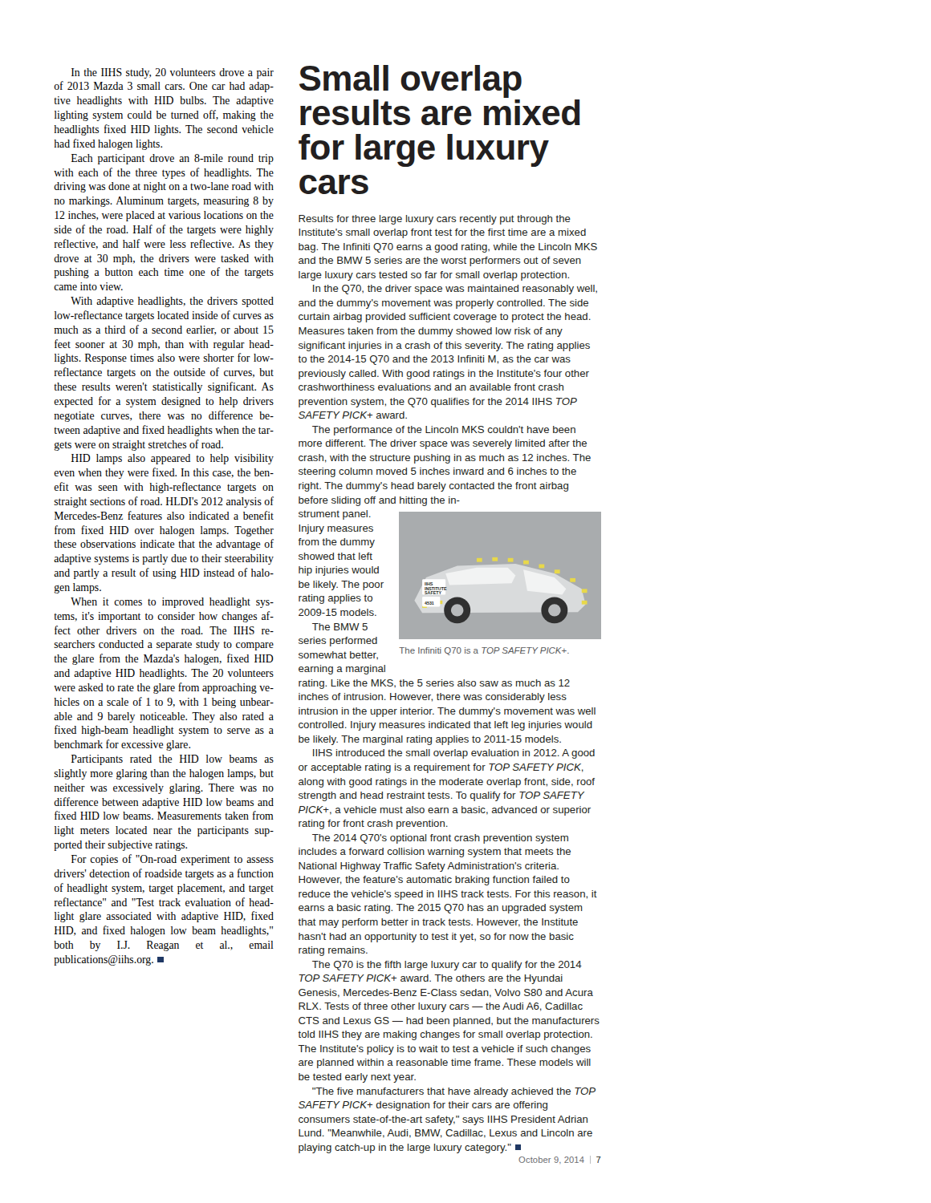In the IIHS study, 20 volunteers drove a pair of 2013 Mazda 3 small cars. One car had adaptive headlights with HID bulbs. The adaptive lighting system could be turned off, making the headlights fixed HID lights. The second vehicle had fixed halogen lights.
Each participant drove an 8-mile round trip with each of the three types of headlights. The driving was done at night on a two-lane road with no markings. Aluminum targets, measuring 8 by 12 inches, were placed at various locations on the side of the road. Half of the targets were highly reflective, and half were less reflective. As they drove at 30 mph, the drivers were tasked with pushing a button each time one of the targets came into view.
With adaptive headlights, the drivers spotted low-reflectance targets located inside of curves as much as a third of a second earlier, or about 15 feet sooner at 30 mph, than with regular headlights. Response times also were shorter for low-reflectance targets on the outside of curves, but these results weren't statistically significant. As expected for a system designed to help drivers negotiate curves, there was no difference between adaptive and fixed headlights when the targets were on straight stretches of road.
HID lamps also appeared to help visibility even when they were fixed. In this case, the benefit was seen with high-reflectance targets on straight sections of road. HLDI's 2012 analysis of Mercedes-Benz features also indicated a benefit from fixed HID over halogen lamps. Together these observations indicate that the advantage of adaptive systems is partly due to their steerability and partly a result of using HID instead of halogen lamps.
When it comes to improved headlight systems, it's important to consider how changes affect other drivers on the road. The IIHS researchers conducted a separate study to compare the glare from the Mazda's halogen, fixed HID and adaptive HID headlights. The 20 volunteers were asked to rate the glare from approaching vehicles on a scale of 1 to 9, with 1 being unbearable and 9 barely noticeable. They also rated a fixed high-beam headlight system to serve as a benchmark for excessive glare.
Participants rated the HID low beams as slightly more glaring than the halogen lamps, but neither was excessively glaring. There was no difference between adaptive HID low beams and fixed HID low beams. Measurements taken from light meters located near the participants supported their subjective ratings.
For copies of "On-road experiment to assess drivers' detection of roadside targets as a function of headlight system, target placement, and target reflectance" and "Test track evaluation of headlight glare associated with adaptive HID, fixed HID, and fixed halogen low beam headlights," both by I.J. Reagan et al., email publications@iihs.org.
Small overlap results are mixed for large luxury cars
Results for three large luxury cars recently put through the Institute's small overlap front test for the first time are a mixed bag. The Infiniti Q70 earns a good rating, while the Lincoln MKS and the BMW 5 series are the worst performers out of seven large luxury cars tested so far for small overlap protection.
In the Q70, the driver space was maintained reasonably well, and the dummy's movement was properly controlled. The side curtain airbag provided sufficient coverage to protect the head. Measures taken from the dummy showed low risk of any significant injuries in a crash of this severity. The rating applies to the 2014-15 Q70 and the 2013 Infiniti M, as the car was previously called. With good ratings in the Institute's four other crashworthiness evaluations and an available front crash prevention system, the Q70 qualifies for the 2014 IIHS TOP SAFETY PICK+ award.
The performance of the Lincoln MKS couldn't have been more different. The driver space was severely limited after the crash, with the structure pushing in as much as 12 inches. The steering column moved 5 inches inward and 6 inches to the right. The dummy's head barely contacted the front airbag before sliding off and hitting the in-
The Infiniti Q70 is a TOP SAFETY PICK+.
strument panel. Injury measures from the dummy showed that left hip injuries would be likely. The poor rating applies to 2009-15 models.
The BMW 5 series performed somewhat better, earning a marginal rating. Like the MKS, the 5 series also saw as much as 12 inches of intrusion. However, there was considerably less intrusion in the upper interior. The dummy's movement was well controlled. Injury measures indicated that left leg injuries would be likely. The marginal rating applies to 2011-15 models.
IIHS introduced the small overlap evaluation in 2012. A good or acceptable rating is a requirement for TOP SAFETY PICK, along with good ratings in the moderate overlap front, side, roof strength and head restraint tests. To qualify for TOP SAFETY PICK+, a vehicle must also earn a basic, advanced or superior rating for front crash prevention.
The 2014 Q70's optional front crash prevention system includes a forward collision warning system that meets the National Highway Traffic Safety Administration's criteria. However, the feature's automatic braking function failed to reduce the vehicle's speed in IIHS track tests. For this reason, it earns a basic rating. The 2015 Q70 has an upgraded system that may perform better in track tests. However, the Institute hasn't had an opportunity to test it yet, so for now the basic rating remains.
The Q70 is the fifth large luxury car to qualify for the 2014 TOP SAFETY PICK+ award. The others are the Hyundai Genesis, Mercedes-Benz E-Class sedan, Volvo S80 and Acura RLX. Tests of three other luxury cars — the Audi A6, Cadillac CTS and Lexus GS — had been planned, but the manufacturers told IIHS they are making changes for small overlap protection. The Institute's policy is to wait to test a vehicle if such changes are planned within a reasonable time frame. These models will be tested early next year.
"The five manufacturers that have already achieved the TOP SAFETY PICK+ designation for their cars are offering consumers state-of-the-art safety," says IIHS President Adrian Lund. "Meanwhile, Audi, BMW, Cadillac, Lexus and Lincoln are playing catch-up in the large luxury category."
October 9, 2014 7